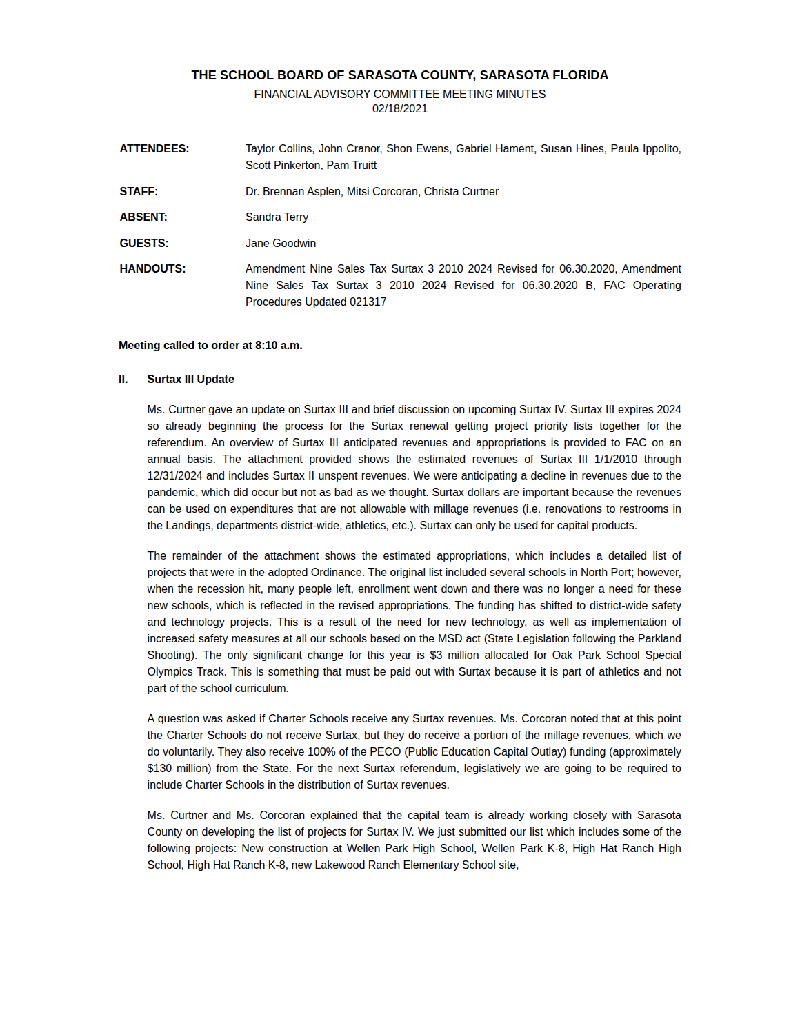THE SCHOOL BOARD OF SARASOTA COUNTY, SARASOTA FLORIDA
FINANCIAL ADVISORY COMMITTEE MEETING MINUTES
02/18/2021
ATTENDEES:
Taylor Collins, John Cranor, Shon Ewens, Gabriel Hament, Susan Hines, Paula Ippolito, Scott Pinkerton, Pam Truitt
STAFF:
Dr. Brennan Asplen, Mitsi Corcoran, Christa Curtner
ABSENT:
Sandra Terry
GUESTS:
Jane Goodwin
HANDOUTS:
Amendment Nine Sales Tax Surtax 3 2010 2024 Revised for 06.30.2020, Amendment Nine Sales Tax Surtax 3 2010 2024 Revised for 06.30.2020 B, FAC Operating Procedures Updated 021317
Meeting called to order at 8:10 a.m.
II. Surtax III Update
Ms. Curtner gave an update on Surtax III and brief discussion on upcoming Surtax IV. Surtax III expires 2024 so already beginning the process for the Surtax renewal getting project priority lists together for the referendum. An overview of Surtax III anticipated revenues and appropriations is provided to FAC on an annual basis. The attachment provided shows the estimated revenues of Surtax III 1/1/2010 through 12/31/2024 and includes Surtax II unspent revenues. We were anticipating a decline in revenues due to the pandemic, which did occur but not as bad as we thought. Surtax dollars are important because the revenues can be used on expenditures that are not allowable with millage revenues (i.e. renovations to restrooms in the Landings, departments district-wide, athletics, etc.). Surtax can only be used for capital products.
The remainder of the attachment shows the estimated appropriations, which includes a detailed list of projects that were in the adopted Ordinance. The original list included several schools in North Port; however, when the recession hit, many people left, enrollment went down and there was no longer a need for these new schools, which is reflected in the revised appropriations. The funding has shifted to district-wide safety and technology projects. This is a result of the need for new technology, as well as implementation of increased safety measures at all our schools based on the MSD act (State Legislation following the Parkland Shooting). The only significant change for this year is $3 million allocated for Oak Park School Special Olympics Track. This is something that must be paid out with Surtax because it is part of athletics and not part of the school curriculum.
A question was asked if Charter Schools receive any Surtax revenues. Ms. Corcoran noted that at this point the Charter Schools do not receive Surtax, but they do receive a portion of the millage revenues, which we do voluntarily. They also receive 100% of the PECO (Public Education Capital Outlay) funding (approximately $130 million) from the State. For the next Surtax referendum, legislatively we are going to be required to include Charter Schools in the distribution of Surtax revenues.
Ms. Curtner and Ms. Corcoran explained that the capital team is already working closely with Sarasota County on developing the list of projects for Surtax IV. We just submitted our list which includes some of the following projects: New construction at Wellen Park High School, Wellen Park K-8, High Hat Ranch High School, High Hat Ranch K-8, new Lakewood Ranch Elementary School site,